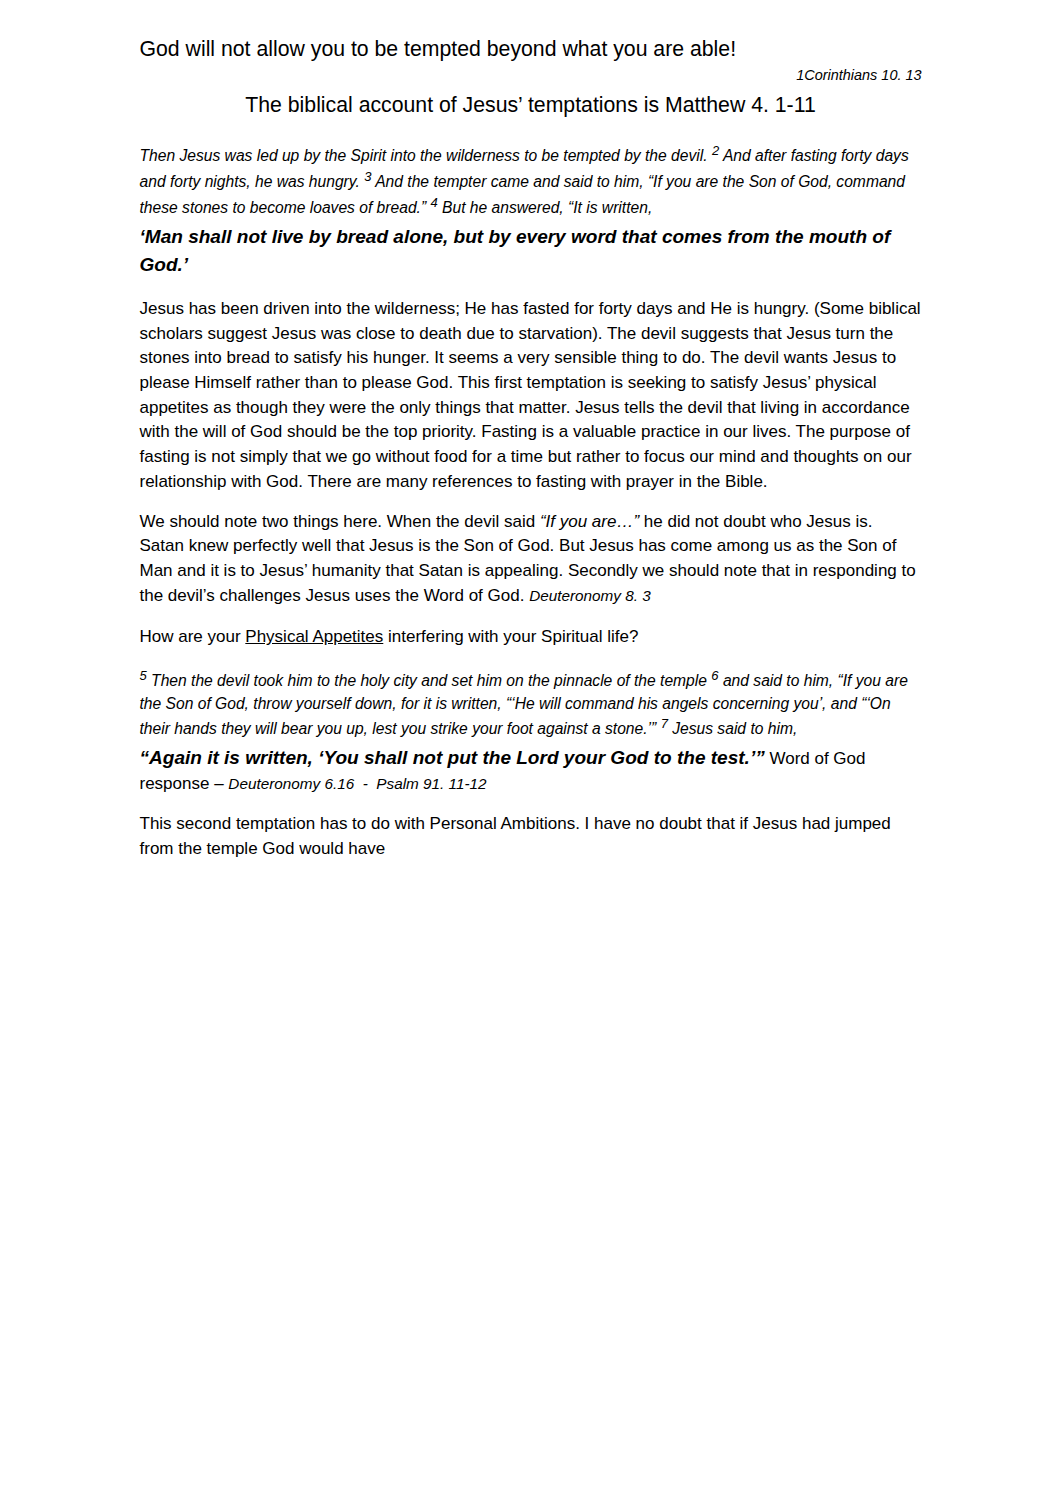God will not allow you to be tempted beyond what you are able!
1Corinthians 10. 13
The biblical account of Jesus’ temptations is Matthew 4. 1-11
Then Jesus was led up by the Spirit into the wilderness to be tempted by the devil. 2 And after fasting forty days and forty nights, he was hungry. 3 And the tempter came and said to him, “If you are the Son of God, command these stones to become loaves of bread.” 4 But he answered, “It is written,
‘Man shall not live by bread alone, but by every word that comes from the mouth of God.’
Jesus has been driven into the wilderness; He has fasted for forty days and He is hungry. (Some biblical scholars suggest Jesus was close to death due to starvation). The devil suggests that Jesus turn the stones into bread to satisfy his hunger. It seems a very sensible thing to do. The devil wants Jesus to please Himself rather than to please God. This first temptation is seeking to satisfy Jesus’ physical appetites as though they were the only things that matter. Jesus tells the devil that living in accordance with the will of God should be the top priority. Fasting is a valuable practice in our lives. The purpose of fasting is not simply that we go without food for a time but rather to focus our mind and thoughts on our relationship with God. There are many references to fasting with prayer in the Bible.
We should note two things here. When the devil said “If you are…” he did not doubt who Jesus is. Satan knew perfectly well that Jesus is the Son of God. But Jesus has come among us as the Son of Man and it is to Jesus’ humanity that Satan is appealing. Secondly we should note that in responding to the devil’s challenges Jesus uses the Word of God. Deuteronomy 8. 3
How are your Physical Appetites interfering with your Spiritual life?
5 Then the devil took him to the holy city and set him on the pinnacle of the temple 6 and said to him, “If you are the Son of God, throw yourself down, for it is written, “‘He will command his angels concerning you’, and “‘On their hands they will bear you up, lest you strike your foot against a stone.’” 7 Jesus said to him,
“Again it is written, ‘You shall not put the Lord your God to the test.’” Word of God response – Deuteronomy 6.16 - Psalm 91. 11-12
This second temptation has to do with Personal Ambitions. I have no doubt that if Jesus had jumped from the temple God would have